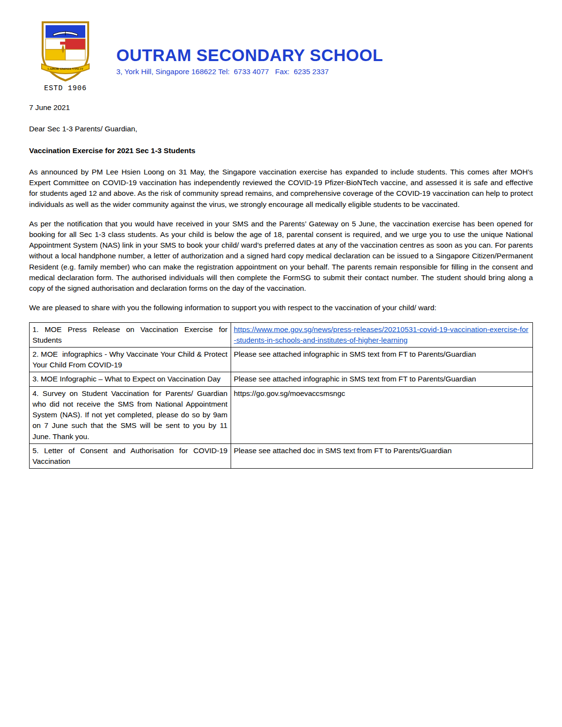LABOR OMNIA VINCIT
ESTD 1906
OUTRAM SECONDARY SCHOOL
3, York Hill, Singapore 168622 Tel: 6733 4077 Fax: 6235 2337
7 June 2021
Dear Sec 1-3 Parents/ Guardian,
Vaccination Exercise for 2021 Sec 1-3 Students
As announced by PM Lee Hsien Loong on 31 May, the Singapore vaccination exercise has expanded to include students. This comes after MOH’s Expert Committee on COVID-19 vaccination has independently reviewed the COVID-19 Pfizer-BioNTech vaccine, and assessed it is safe and effective for students aged 12 and above. As the risk of community spread remains, and comprehensive coverage of the COVID-19 vaccination can help to protect individuals as well as the wider community against the virus, we strongly encourage all medically eligible students to be vaccinated.
As per the notification that you would have received in your SMS and the Parents’ Gateway on 5 June, the vaccination exercise has been opened for booking for all Sec 1-3 class students. As your child is below the age of 18, parental consent is required, and we urge you to use the unique National Appointment System (NAS) link in your SMS to book your child/ ward’s preferred dates at any of the vaccination centres as soon as you can. For parents without a local handphone number, a letter of authorization and a signed hard copy medical declaration can be issued to a Singapore Citizen/Permanent Resident (e.g. family member) who can make the registration appointment on your behalf. The parents remain responsible for filling in the consent and medical declaration form. The authorised individuals will then complete the FormSG to submit their contact number. The student should bring along a copy of the signed authorisation and declaration forms on the day of the vaccination.
We are pleased to share with you the following information to support you with respect to the vaccination of your child/ ward:
| 1. MOE Press Release on Vaccination Exercise for Students | https://www.moe.gov.sg/news/press-releases/20210531-covid-19-vaccination-exercise-for-students-in-schools-and-institutes-of-higher-learning |
| 2. MOE infographics - Why Vaccinate Your Child & Protect Your Child From COVID-19 | Please see attached infographic in SMS text from FT to Parents/Guardian |
| 3. MOE Infographic – What to Expect on Vaccination Day | Please see attached infographic in SMS text from FT to Parents/Guardian |
| 4. Survey on Student Vaccination for Parents/ Guardian who did not receive the SMS from National Appointment System (NAS). If not yet completed, please do so by 9am on 7 June such that the SMS will be sent to you by 11 June. Thank you. | https://go.gov.sg/moevaccsmsngc |
| 5. Letter of Consent and Authorisation for COVID-19 Vaccination | Please see attached doc in SMS text from FT to Parents/Guardian |